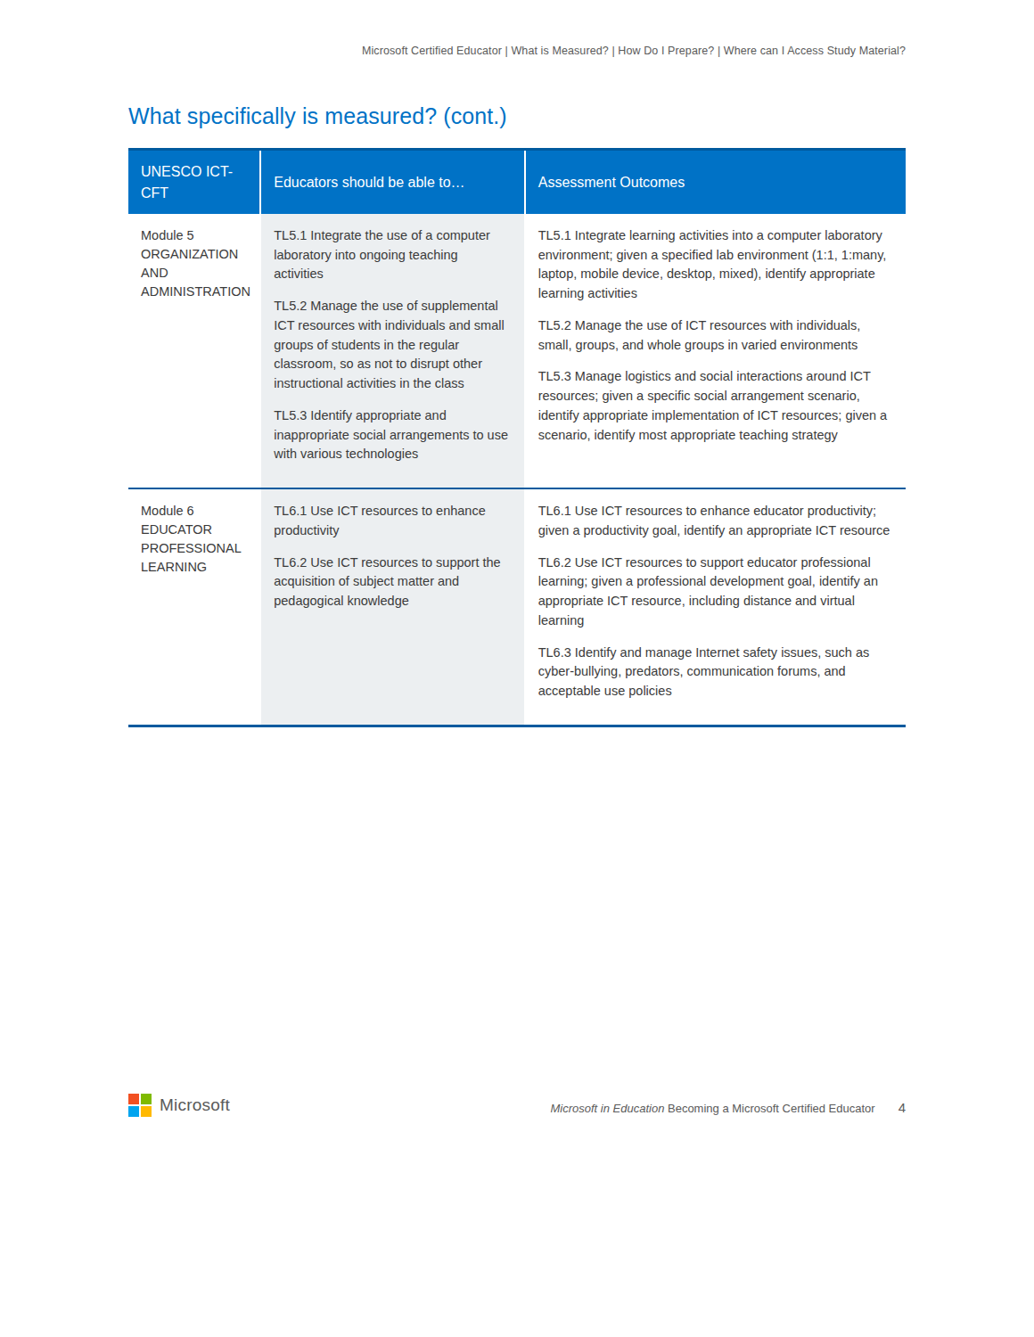Microsoft Certified Educator | What is Measured? | How Do I Prepare? | Where can I Access Study Material?
What specifically is measured? (cont.)
| UNESCO ICT-CFT | Educators should be able to… | Assessment Outcomes |
| --- | --- | --- |
| Module 5 ORGANIZATION AND ADMINISTRATION | TL5.1 Integrate the use of a computer laboratory into ongoing teaching activities TL5.2 Manage the use of supplemental ICT resources with individuals and small groups of students in the regular classroom, so as not to disrupt other instructional activities in the class TL5.3 Identify appropriate and inappropriate social arrangements to use with various technologies | TL5.1 Integrate learning activities into a computer laboratory environment; given a specified lab environment (1:1, 1:many, laptop, mobile device, desktop, mixed), identify appropriate learning activities TL5.2 Manage the use of ICT resources with individuals, small, groups, and whole groups in varied environments TL5.3 Manage logistics and social interactions around ICT resources; given a specific social arrangement scenario, identify appropriate implementation of ICT resources; given a scenario, identify most appropriate teaching strategy |
| Module 6 EDUCATOR PROFESSIONAL LEARNING | TL6.1 Use ICT resources to enhance productivity TL6.2 Use ICT resources to support the acquisition of subject matter and pedagogical knowledge | TL6.1 Use ICT resources to enhance educator productivity; given a productivity goal, identify an appropriate ICT resource TL6.2 Use ICT resources to support educator professional learning; given a professional development goal, identify an appropriate ICT resource, including distance and virtual learning TL6.3 Identify and manage Internet safety issues, such as cyber-bullying, predators, communication forums, and acceptable use policies |
Microsoft
Microsoft in Education Becoming a Microsoft Certified Educator 4